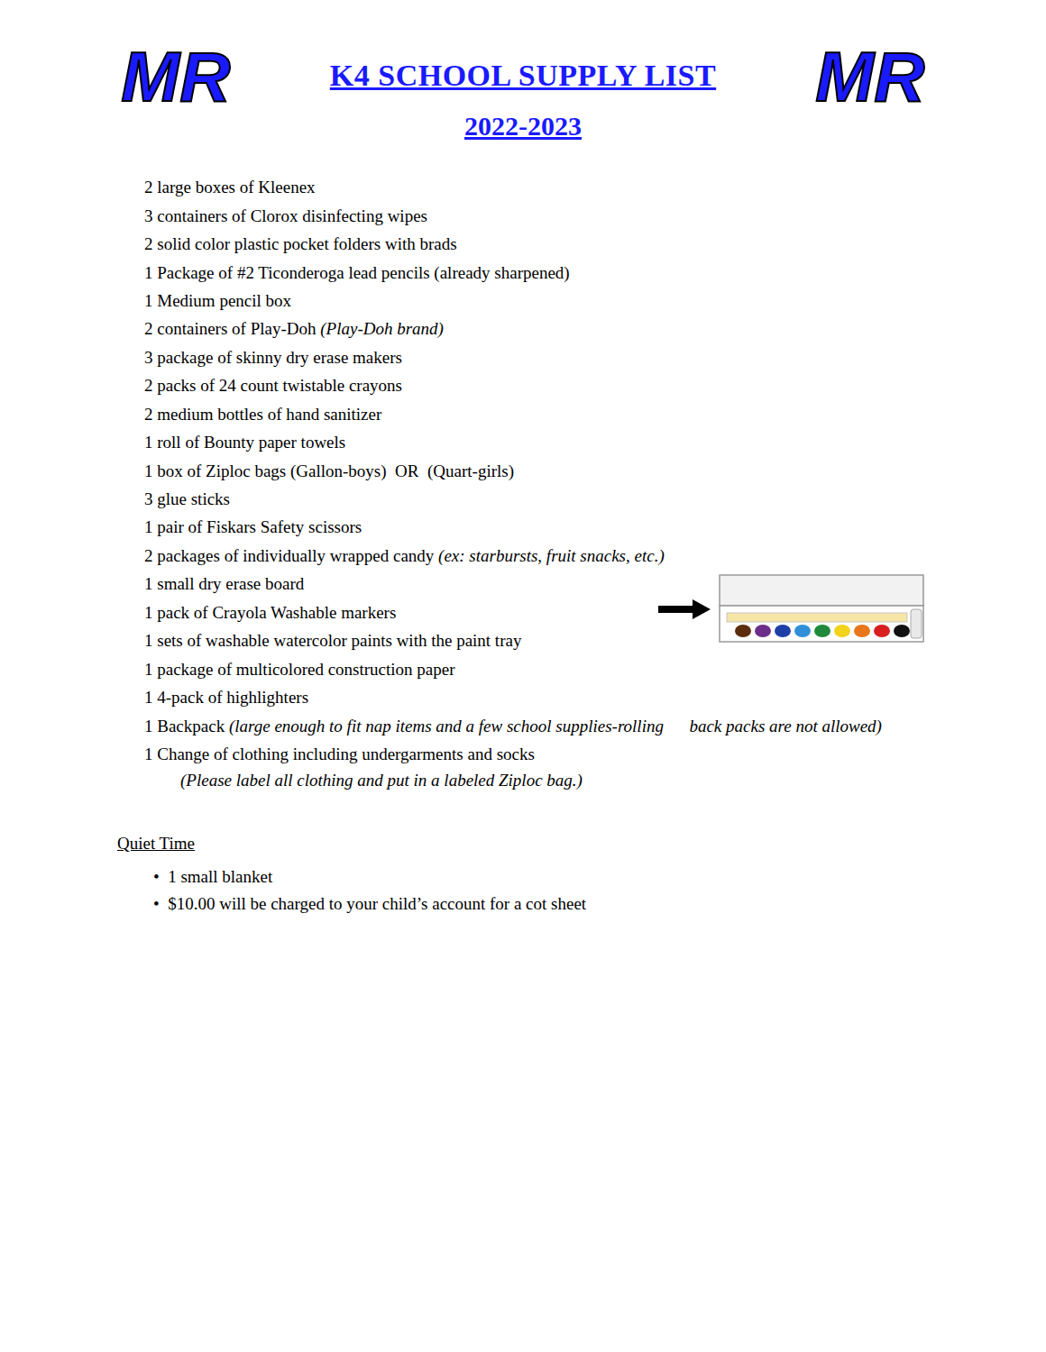MR
K4 SCHOOL SUPPLY LIST
2022-2023
MR
2 large boxes of Kleenex
3 containers of Clorox disinfecting wipes
2 solid color plastic pocket folders with brads
1 Package of #2 Ticonderoga lead pencils (already sharpened)
1 Medium pencil box
2 containers of Play-Doh (Play-Doh brand)
3 package of skinny dry erase makers
2 packs of 24 count twistable crayons
2 medium bottles of hand sanitizer
1 roll of Bounty paper towels
1 box of Ziploc bags (Gallon-boys) OR (Quart-girls)
3 glue sticks
1 pair of Fiskars Safety scissors
2 packages of individually wrapped candy (ex: starbursts, fruit snacks, etc.)
1 small dry erase board
1 pack of Crayola Washable markers
1 sets of washable watercolor paints with the paint tray
1 package of multicolored construction paper
1 4-pack of highlighters
1 Backpack (large enough to fit nap items and a few school supplies-rolling back packs are not allowed)
1 Change of clothing including undergarments and socks (Please label all clothing and put in a labeled Ziploc bag.)
Quiet Time
1 small blanket
$10.00 will be charged to your child’s account for a cot sheet